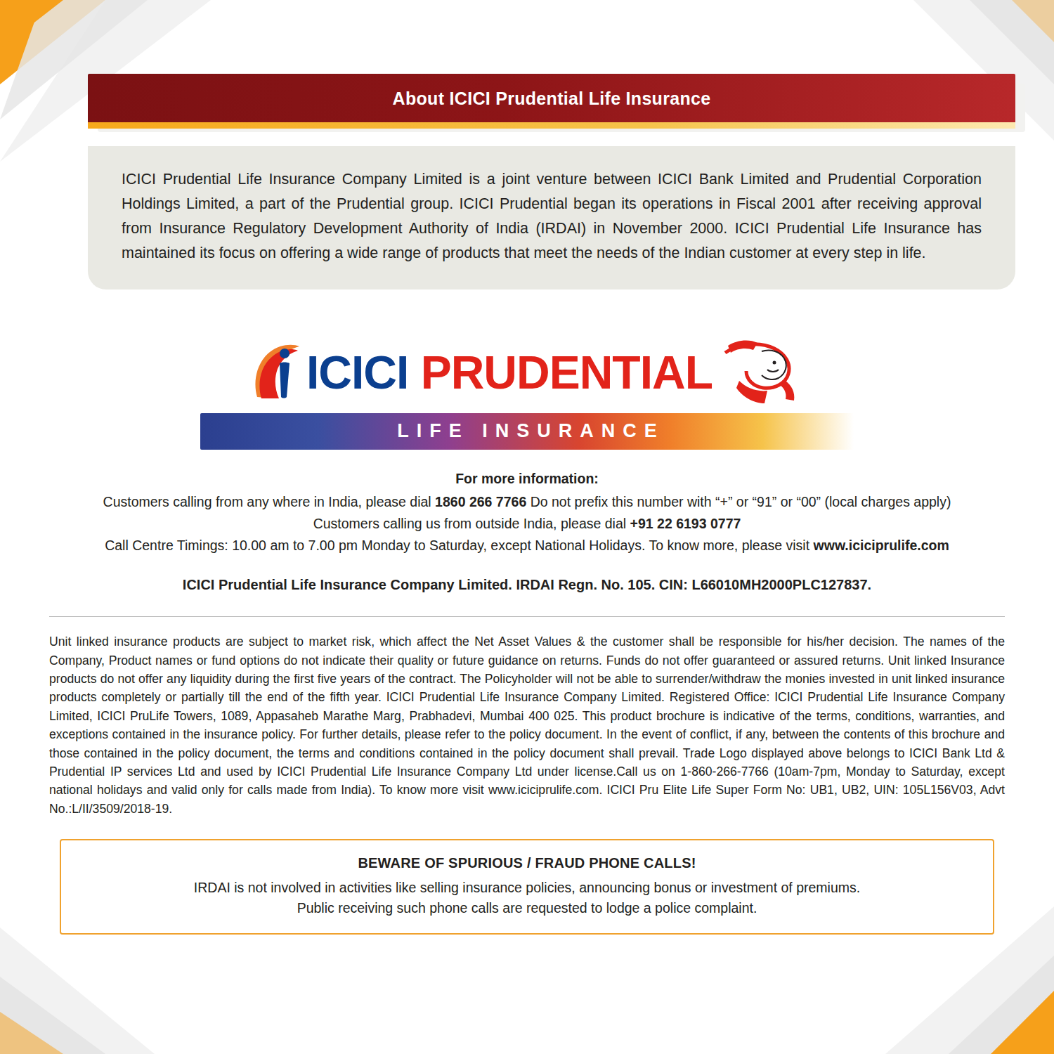About ICICI Prudential Life Insurance
ICICI Prudential Life Insurance Company Limited is a joint venture between ICICI Bank Limited and Prudential Corporation Holdings Limited, a part of the Prudential group. ICICI Prudential began its operations in Fiscal 2001 after receiving approval from Insurance Regulatory Development Authority of India (IRDAI) in November 2000. ICICI Prudential Life Insurance has maintained its focus on offering a wide range of products that meet the needs of the Indian customer at every step in life.
ICICI PRUDENTIAL
LIFE INSURANCE
For more information:
Customers calling from any where in India, please dial 1860 266 7766 Do not prefix this number with “+” or “91” or “00” (local charges apply)
Customers calling us from outside India, please dial +91 22 6193 0777
Call Centre Timings: 10.00 am to 7.00 pm Monday to Saturday, except National Holidays. To know more, please visit www.iciciprulife.com
ICICI Prudential Life Insurance Company Limited. IRDAI Regn. No. 105. CIN: L66010MH2000PLC127837.
Unit linked insurance products are subject to market risk, which affect the Net Asset Values & the customer shall be responsible for his/her decision. The names of the Company, Product names or fund options do not indicate their quality or future guidance on returns. Funds do not offer guaranteed or assured returns. Unit linked Insurance products do not offer any liquidity during the first five years of the contract. The Policyholder will not be able to surrender/withdraw the monies invested in unit linked insurance products completely or partially till the end of the fifth year. ICICI Prudential Life Insurance Company Limited. Registered Office: ICICI Prudential Life Insurance Company Limited, ICICI PruLife Towers, 1089, Appasaheb Marathe Marg, Prabhadevi, Mumbai 400 025. This product brochure is indicative of the terms, conditions, warranties, and exceptions contained in the insurance policy. For further details, please refer to the policy document. In the event of conflict, if any, between the contents of this brochure and those contained in the policy document, the terms and conditions contained in the policy document shall prevail. Trade Logo displayed above belongs to ICICI Bank Ltd & Prudential IP services Ltd and used by ICICI Prudential Life Insurance Company Ltd under license.Call us on 1-860-266-7766 (10am-7pm, Monday to Saturday, except national holidays and valid only for calls made from India). To know more visit www.iciciprulife.com. ICICI Pru Elite Life Super Form No: UB1, UB2, UIN: 105L156V03, Advt No.:L/II/3509/2018-19.
BEWARE OF SPURIOUS / FRAUD PHONE CALLS!
IRDAI is not involved in activities like selling insurance policies, announcing bonus or investment of premiums.
Public receiving such phone calls are requested to lodge a police complaint.